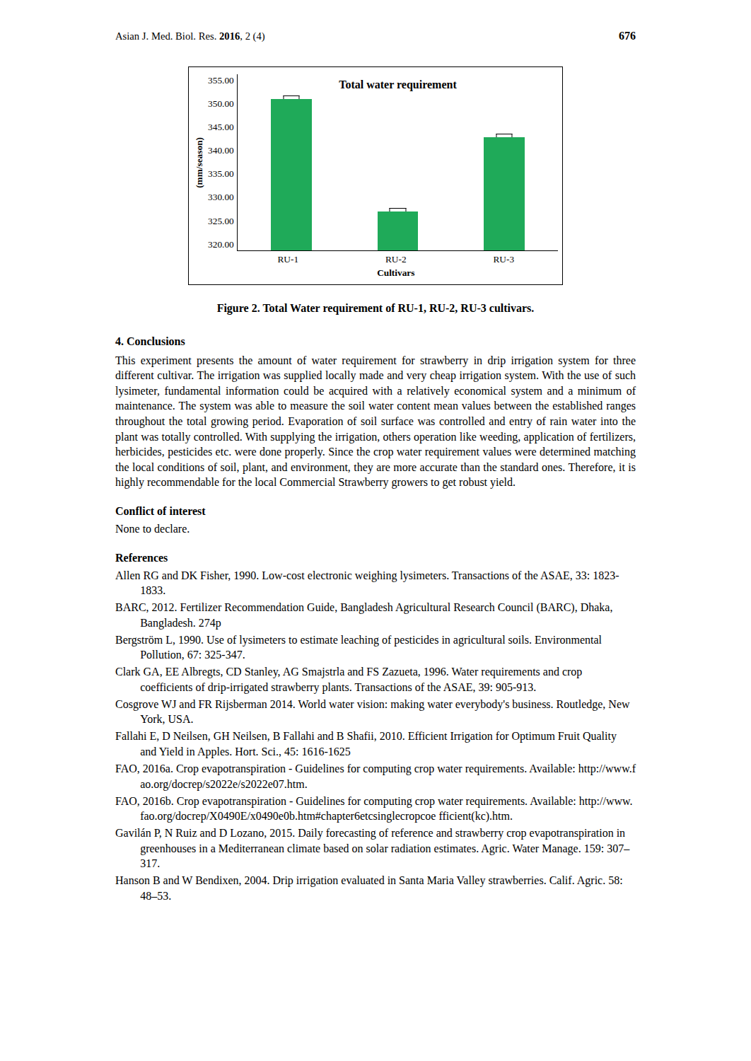Asian J. Med. Biol. Res. 2016, 2 (4) 676
(mm/season)
355.00 350.00 345.00 340.00 335.00 330.00 325.00 320.00
Total water requirement
RU-1 RU-2 RU-3
Cultivars
Figure 2. Total Water requirement of RU-1, RU-2, RU-3 cultivars.
4. Conclusions
This experiment presents the amount of water requirement for strawberry in drip irrigation system for three different cultivar. The irrigation was supplied locally made and very cheap irrigation system. With the use of such lysimeter, fundamental information could be acquired with a relatively economical system and a minimum of maintenance. The system was able to measure the soil water content mean values between the established ranges throughout the total growing period. Evaporation of soil surface was controlled and entry of rain water into the plant was totally controlled. With supplying the irrigation, others operation like weeding, application of fertilizers, herbicides, pesticides etc. were done properly. Since the crop water requirement values were determined matching the local conditions of soil, plant, and environment, they are more accurate than the standard ones. Therefore, it is highly recommendable for the local Commercial Strawberry growers to get robust yield.
Conflict of interest
None to declare.
References
Allen RG and DK Fisher, 1990. Low-cost electronic weighing lysimeters. Transactions of the ASAE, 33: 1823-1833.
BARC, 2012. Fertilizer Recommendation Guide, Bangladesh Agricultural Research Council (BARC), Dhaka, Bangladesh. 274p
Bergström L, 1990. Use of lysimeters to estimate leaching of pesticides in agricultural soils. Environmental Pollution, 67: 325-347.
Clark GA, EE Albregts, CD Stanley, AG Smajstrla and FS Zazueta, 1996. Water requirements and crop coefficients of drip-irrigated strawberry plants. Transactions of the ASAE, 39: 905-913.
Cosgrove WJ and FR Rijsberman 2014. World water vision: making water everybody's business. Routledge, New York, USA.
Fallahi E, D Neilsen, GH Neilsen, B Fallahi and B Shafii, 2010. Efficient Irrigation for Optimum Fruit Quality and Yield in Apples. Hort. Sci., 45: 1616-1625
FAO, 2016a. Crop evapotranspiration - Guidelines for computing crop water requirements. Available: http://www.fao.org/docrep/s2022e/s2022e07.htm.
FAO, 2016b. Crop evapotranspiration - Guidelines for computing crop water requirements. Available: http://www.fao.org/docrep/X0490E/x0490e0b.htm#chapter6etcsinglecropcoe fficient(kc).htm.
Gavilán P, N Ruiz and D Lozano, 2015. Daily forecasting of reference and strawberry crop evapotranspiration in greenhouses in a Mediterranean climate based on solar radiation estimates. Agric. Water Manage. 159: 307–317.
Hanson B and W Bendixen, 2004. Drip irrigation evaluated in Santa Maria Valley strawberries. Calif. Agric. 58: 48–53.